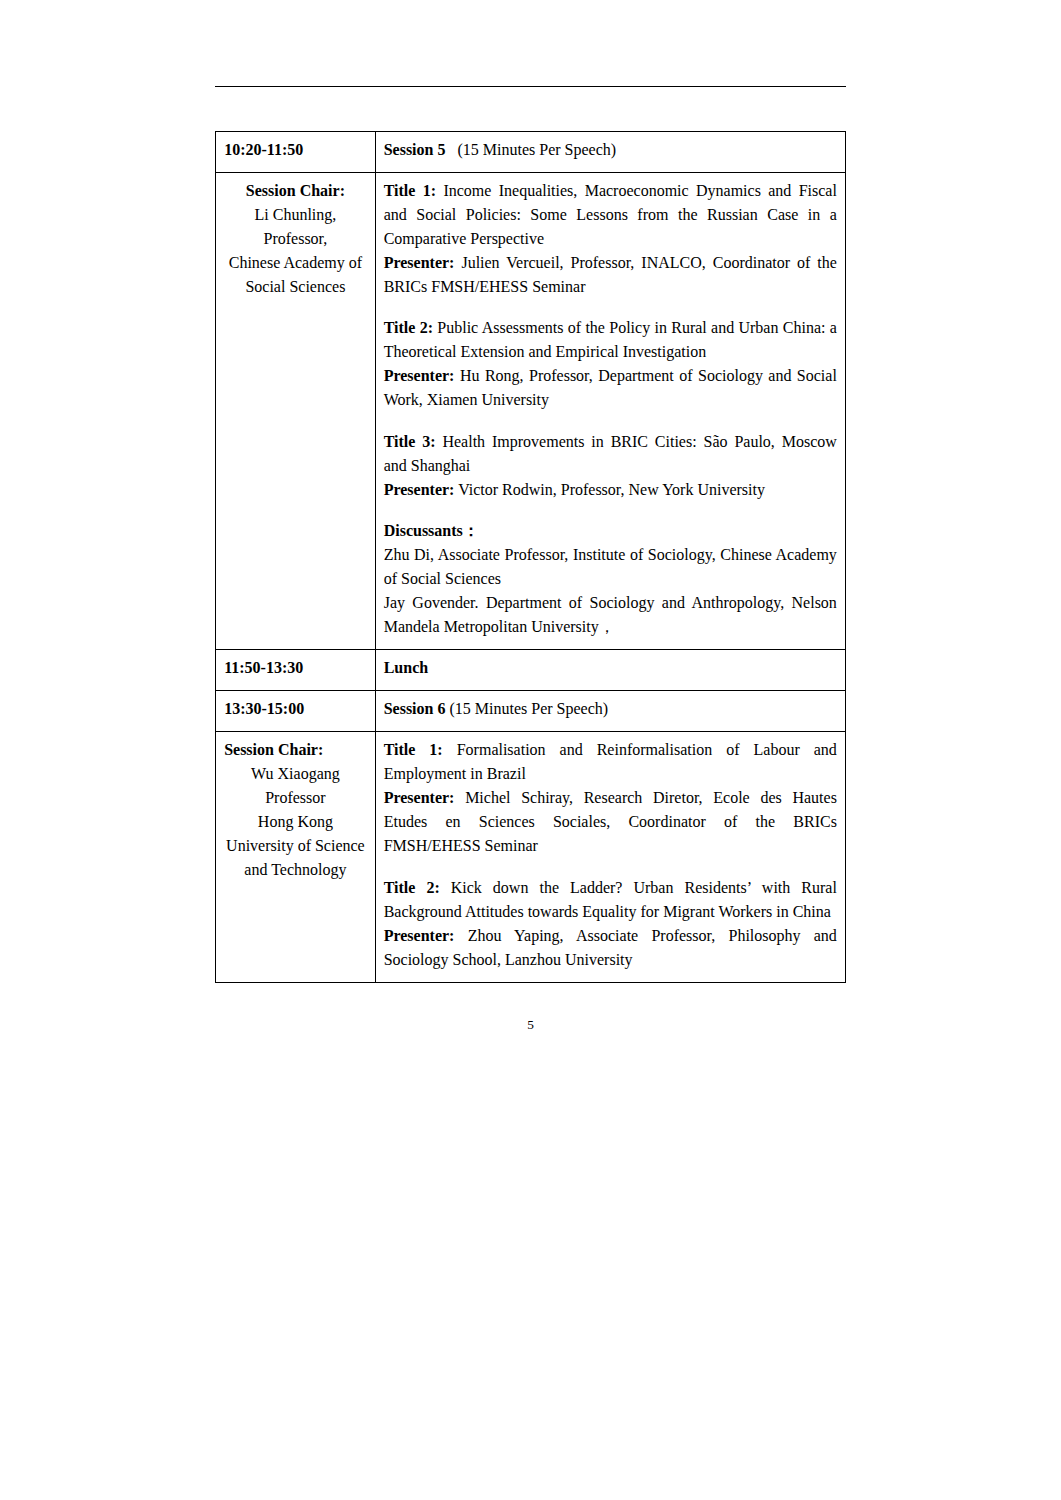| 10:20-11:50 | Session 5 (15 Minutes Per Speech) |
| Session Chair: Li Chunling, Professor, Chinese Academy of Social Sciences | Title 1: Income Inequalities, Macroeconomic Dynamics and Fiscal and Social Policies: Some Lessons from the Russian Case in a Comparative Perspective Presenter: Julien Vercueil, Professor, INALCO, Coordinator of the BRICs FMSH/EHESS Seminar Title 2: Public Assessments of the Policy in Rural and Urban China: a Theoretical Extension and Empirical Investigation Presenter: Hu Rong, Professor, Department of Sociology and Social Work, Xiamen University Title 3: Health Improvements in BRIC Cities: São Paulo, Moscow and Shanghai Presenter: Victor Rodwin, Professor, New York University Discussants： Zhu Di, Associate Professor, Institute of Sociology, Chinese Academy of Social Sciences Jay Govender. Department of Sociology and Anthropology, Nelson Mandela Metropolitan University， |
| 11:50-13:30 | Lunch |
| 13:30-15:00 | Session 6 (15 Minutes Per Speech) |
| Session Chair: Wu Xiaogang Professor Hong Kong University of Science and Technology | Title 1: Formalisation and Reinformalisation of Labour and Employment in Brazil Presenter: Michel Schiray, Research Diretor, Ecole des Hautes Etudes en Sciences Sociales, Coordinator of the BRICs FMSH/EHESS Seminar Title 2: Kick down the Ladder? Urban Residents’ with Rural Background Attitudes towards Equality for Migrant Workers in China Presenter: Zhou Yaping, Associate Professor, Philosophy and Sociology School, Lanzhou University |
5